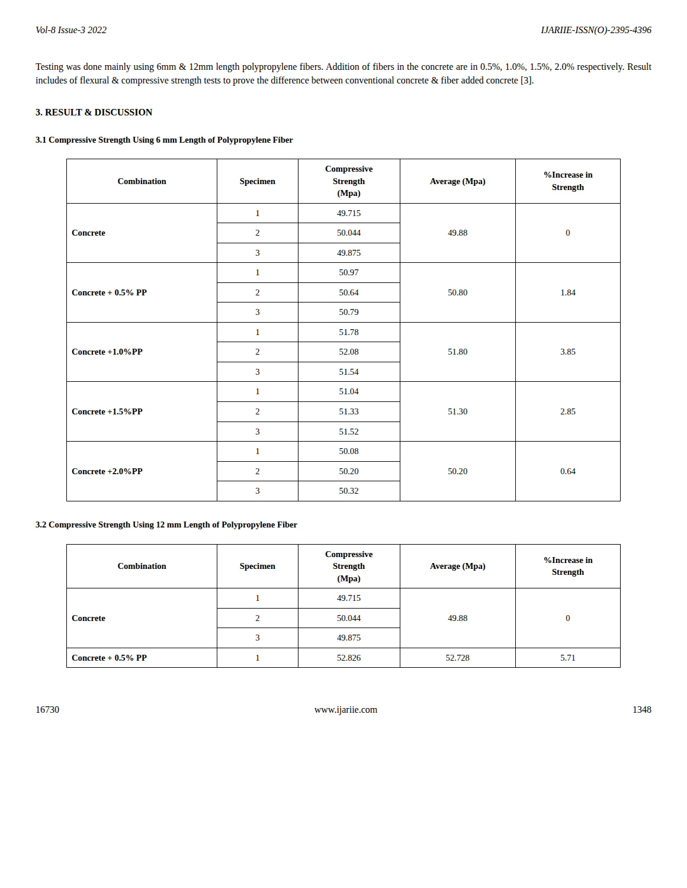Vol-8 Issue-3 2022
IJARIIE-ISSN(O)-2395-4396
Testing was done mainly using 6mm & 12mm length polypropylene fibers. Addition of fibers in the concrete are in 0.5%, 1.0%, 1.5%, 2.0% respectively. Result includes of flexural & compressive strength tests to prove the difference between conventional concrete & fiber added concrete [3].
3. RESULT & DISCUSSION
3.1 Compressive Strength Using 6 mm Length of Polypropylene Fiber
| Combination | Specimen | Compressive Strength (Mpa) | Average (Mpa) | %Increase in Strength |
| --- | --- | --- | --- | --- |
| Concrete | 1 | 49.715 | 49.88 | 0 |
| 2 | 50.044 |
| 3 | 49.875 |
| Concrete + 0.5% PP | 1 | 50.97 | 50.80 | 1.84 |
| 2 | 50.64 |
| 3 | 50.79 |
| Concrete +1.0%PP | 1 | 51.78 | 51.80 | 3.85 |
| 2 | 52.08 |
| 3 | 51.54 |
| Concrete +1.5%PP | 1 | 51.04 | 51.30 | 2.85 |
| 2 | 51.33 |
| 3 | 51.52 |
| Concrete +2.0%PP | 1 | 50.08 | 50.20 | 0.64 |
| 2 | 50.20 |
| 3 | 50.32 |
3.2 Compressive Strength Using 12 mm Length of Polypropylene Fiber
| Combination | Specimen | Compressive Strength (Mpa) | Average (Mpa) | %Increase in Strength |
| --- | --- | --- | --- | --- |
| Concrete | 1 | 49.715 | 49.88 | 0 |
| 2 | 50.044 |
| 3 | 49.875 |
| Concrete + 0.5% PP | 1 | 52.826 | 52.728 | 5.71 |
16730
www.ijariie.com
1348